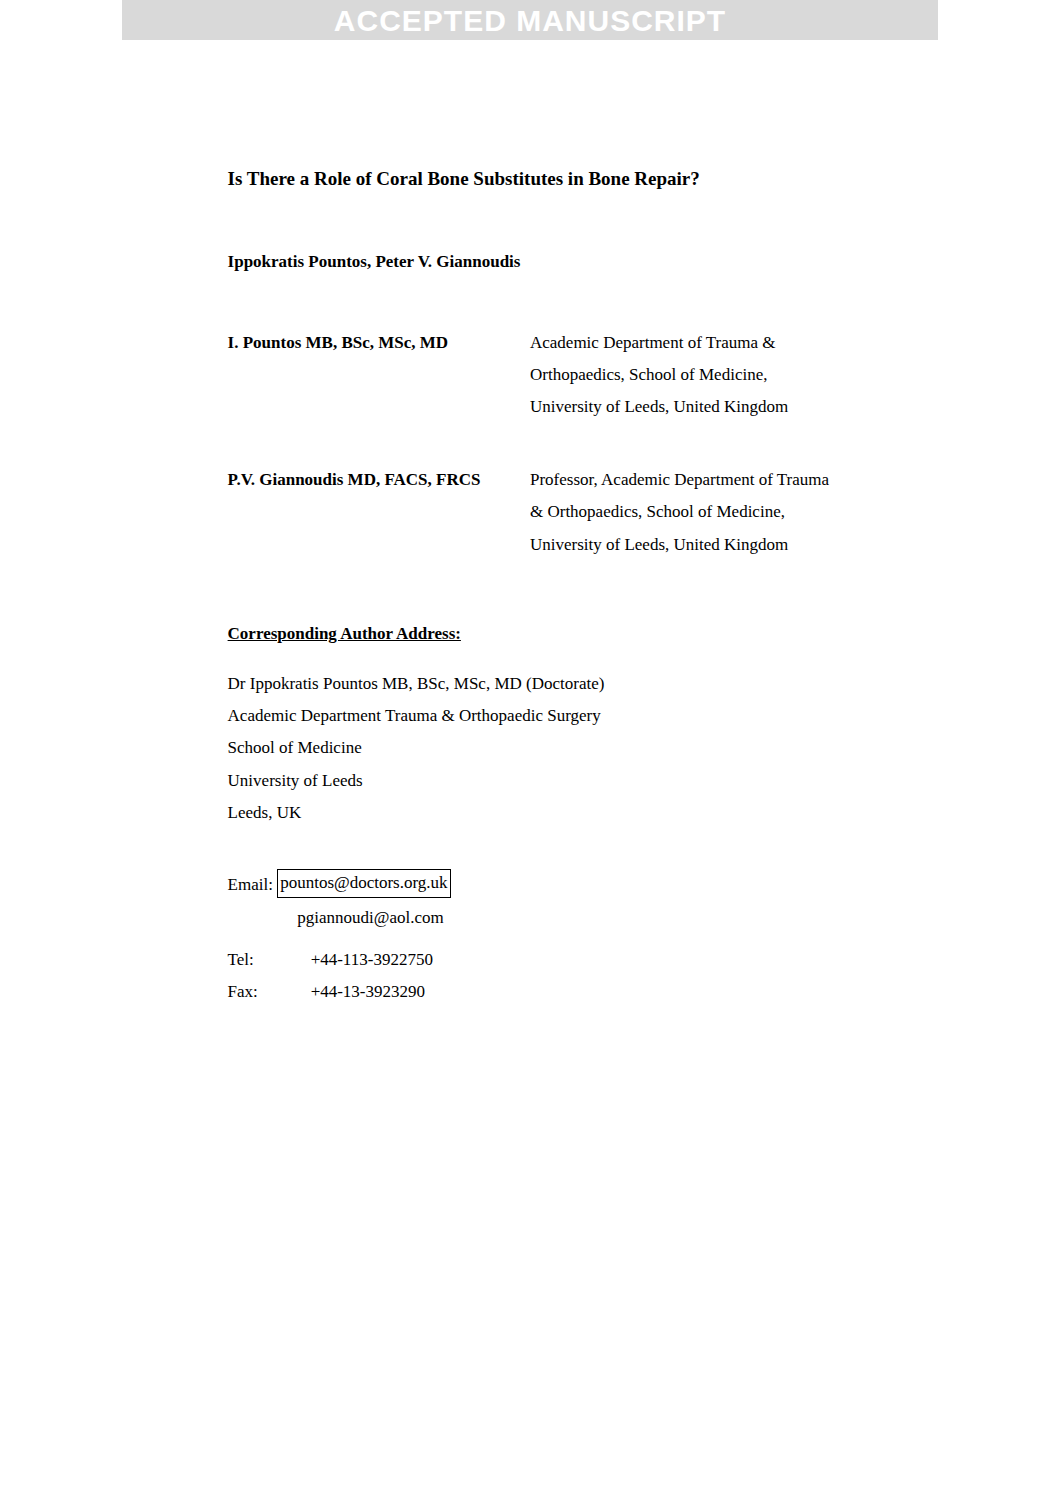ACCEPTED MANUSCRIPT
Is There a Role of Coral Bone Substitutes in Bone Repair?
Ippokratis Pountos, Peter V. Giannoudis
| I. Pountos MB, BSc, MSc, MD | Academic Department of Trauma & Orthopaedics, School of Medicine, University of Leeds, United Kingdom |
| P.V. Giannoudis MD, FACS, FRCS | Professor, Academic Department of Trauma & Orthopaedics, School of Medicine, University of Leeds, United Kingdom |
Corresponding Author Address:
Dr Ippokratis Pountos MB, BSc, MSc, MD (Doctorate)
Academic Department Trauma & Orthopaedic Surgery
School of Medicine
University of Leeds
Leeds, UK
Email: pountos@doctors.org.uk
pgiannoudi@aol.com
| Tel: | +44-113-3922750 |
| Fax: | +44-13-3923290 |